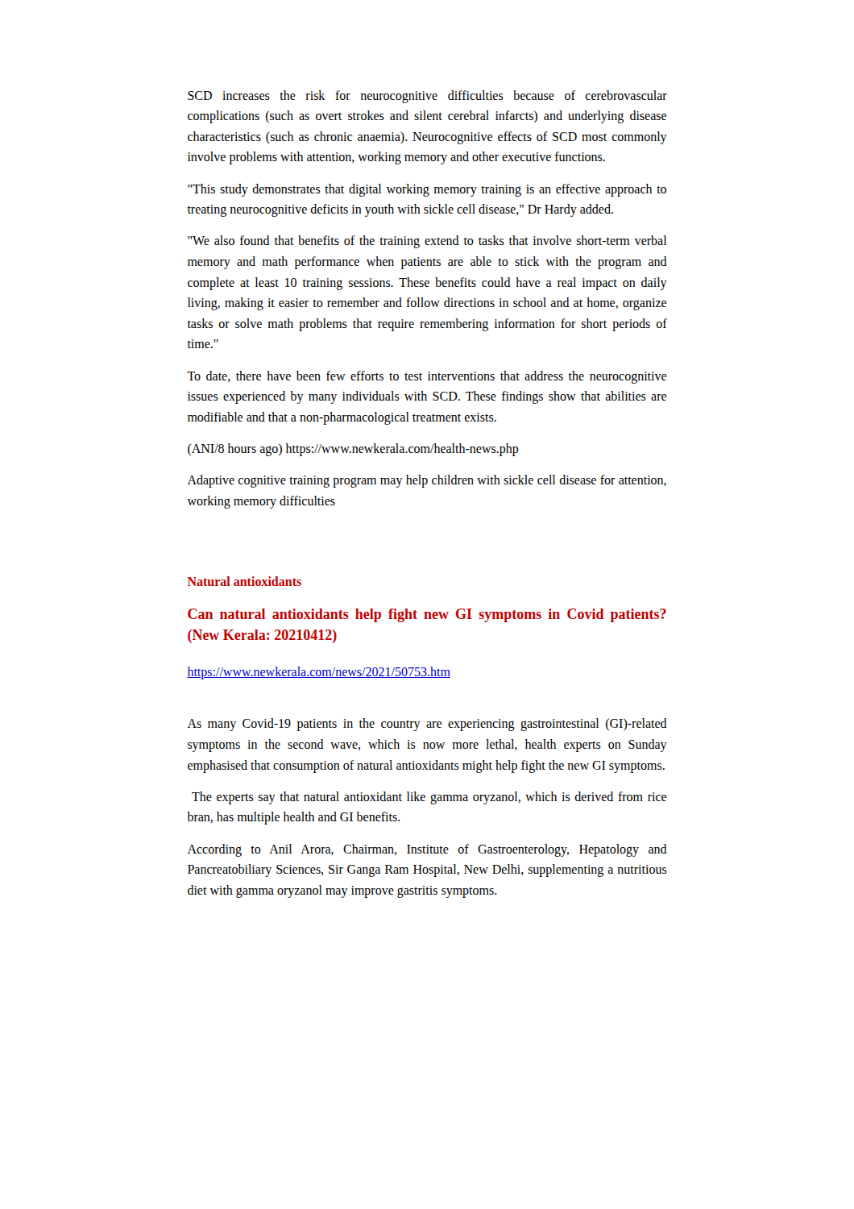SCD increases the risk for neurocognitive difficulties because of cerebrovascular complications (such as overt strokes and silent cerebral infarcts) and underlying disease characteristics (such as chronic anaemia). Neurocognitive effects of SCD most commonly involve problems with attention, working memory and other executive functions.
"This study demonstrates that digital working memory training is an effective approach to treating neurocognitive deficits in youth with sickle cell disease," Dr Hardy added.
"We also found that benefits of the training extend to tasks that involve short-term verbal memory and math performance when patients are able to stick with the program and complete at least 10 training sessions. These benefits could have a real impact on daily living, making it easier to remember and follow directions in school and at home, organize tasks or solve math problems that require remembering information for short periods of time."
To date, there have been few efforts to test interventions that address the neurocognitive issues experienced by many individuals with SCD. These findings show that abilities are modifiable and that a non-pharmacological treatment exists.
(ANI/8 hours ago) https://www.newkerala.com/health-news.php
Adaptive cognitive training program may help children with sickle cell disease for attention, working memory difficulties
Natural antioxidants
Can natural antioxidants help fight new GI symptoms in Covid patients? (New Kerala: 20210412)
https://www.newkerala.com/news/2021/50753.htm
As many Covid-19 patients in the country are experiencing gastrointestinal (GI)-related symptoms in the second wave, which is now more lethal, health experts on Sunday emphasised that consumption of natural antioxidants might help fight the new GI symptoms.
The experts say that natural antioxidant like gamma oryzanol, which is derived from rice bran, has multiple health and GI benefits.
According to Anil Arora, Chairman, Institute of Gastroenterology, Hepatology and Pancreatobiliary Sciences, Sir Ganga Ram Hospital, New Delhi, supplementing a nutritious diet with gamma oryzanol may improve gastritis symptoms.